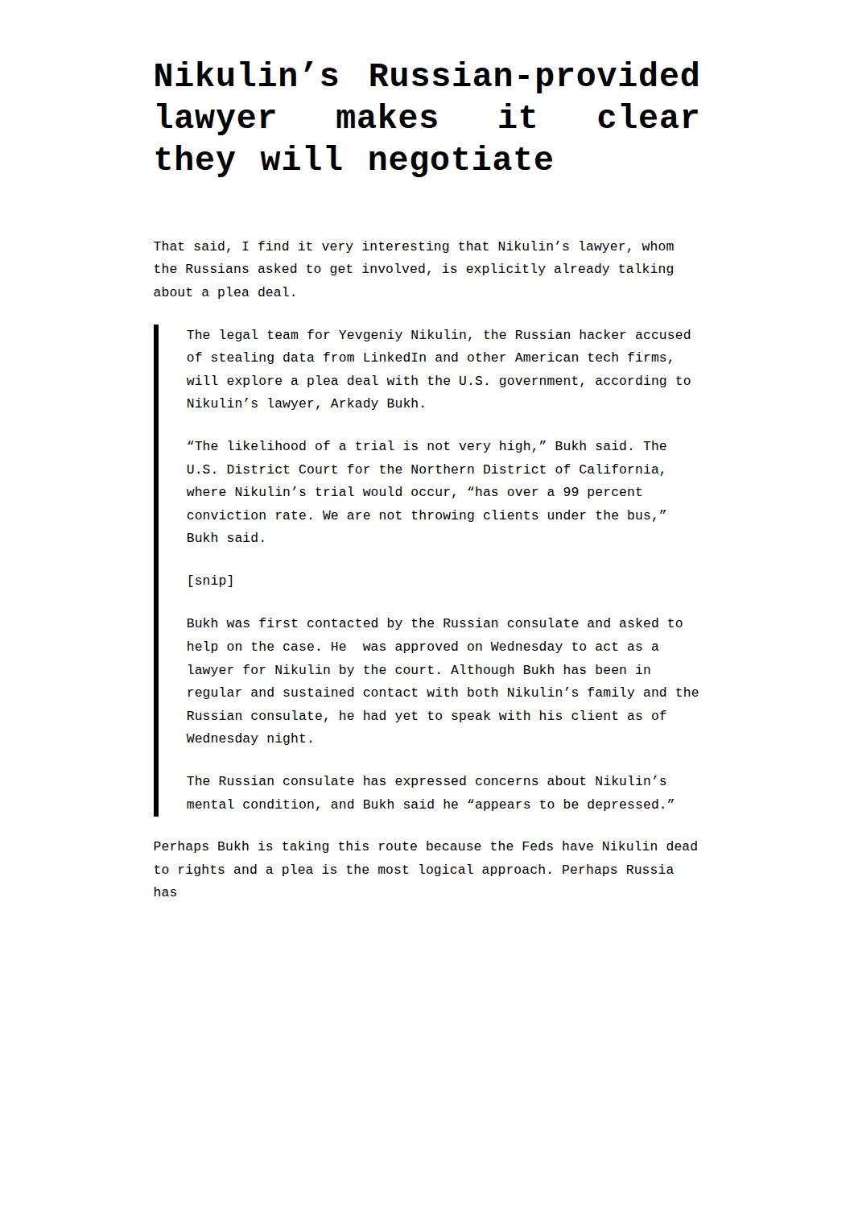Nikulin’s Russian-provided lawyer makes it clear they will negotiate
That said, I find it very interesting that Nikulin’s lawyer, whom the Russians asked to get involved, is explicitly already talking about a plea deal.
The legal team for Yevgeniy Nikulin, the Russian hacker accused of stealing data from LinkedIn and other American tech firms, will explore a plea deal with the U.S. government, according to Nikulin’s lawyer, Arkady Bukh.
“The likelihood of a trial is not very high,” Bukh said. The U.S. District Court for the Northern District of California, where Nikulin’s trial would occur, “has over a 99 percent conviction rate. We are not throwing clients under the bus,” Bukh said.
[snip]
Bukh was first contacted by the Russian consulate and asked to help on the case. He was approved on Wednesday to act as a lawyer for Nikulin by the court. Although Bukh has been in regular and sustained contact with both Nikulin’s family and the Russian consulate, he had yet to speak with his client as of Wednesday night.
The Russian consulate has expressed concerns about Nikulin’s mental condition, and Bukh said he “appears to be depressed.”
Perhaps Bukh is taking this route because the Feds have Nikulin dead to rights and a plea is the most logical approach. Perhaps Russia has